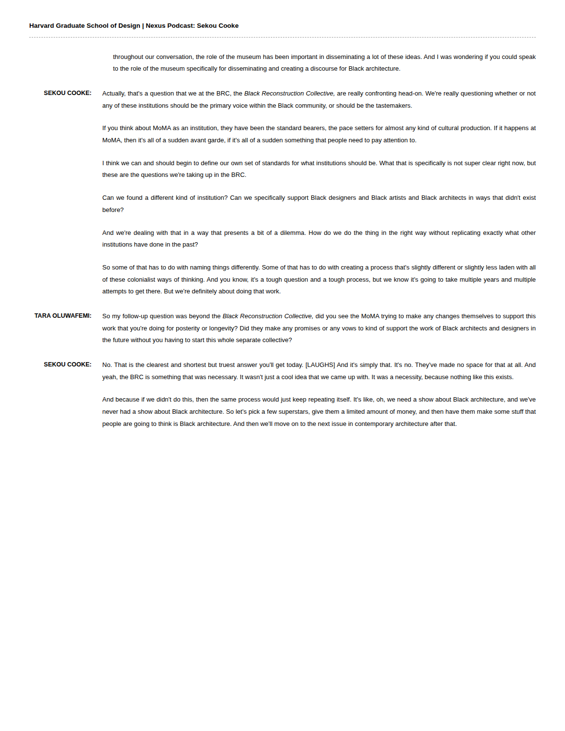Harvard Graduate School of Design | Nexus Podcast: Sekou Cooke
throughout our conversation, the role of the museum has been important in disseminating a lot of these ideas. And I was wondering if you could speak to the role of the museum specifically for disseminating and creating a discourse for Black architecture.
SEKOU COOKE:
Actually, that's a question that we at the BRC, the Black Reconstruction Collective, are really confronting head-on. We're really questioning whether or not any of these institutions should be the primary voice within the Black community, or should be the tastemakers.
If you think about MoMA as an institution, they have been the standard bearers, the pace setters for almost any kind of cultural production. If it happens at MoMA, then it's all of a sudden avant garde, if it's all of a sudden something that people need to pay attention to.
I think we can and should begin to define our own set of standards for what institutions should be. What that is specifically is not super clear right now, but these are the questions we're taking up in the BRC.
Can we found a different kind of institution? Can we specifically support Black designers and Black artists and Black architects in ways that didn't exist before?
And we're dealing with that in a way that presents a bit of a dilemma. How do we do the thing in the right way without replicating exactly what other institutions have done in the past?
So some of that has to do with naming things differently. Some of that has to do with creating a process that's slightly different or slightly less laden with all of these colonialist ways of thinking. And you know, it's a tough question and a tough process, but we know it's going to take multiple years and multiple attempts to get there. But we're definitely about doing that work.
TARA OLUWAFEMI:
So my follow-up question was beyond the Black Reconstruction Collective, did you see the MoMA trying to make any changes themselves to support this work that you're doing for posterity or longevity? Did they make any promises or any vows to kind of support the work of Black architects and designers in the future without you having to start this whole separate collective?
SEKOU COOKE:
No. That is the clearest and shortest but truest answer you'll get today. [LAUGHS] And it's simply that. It's no. They've made no space for that at all. And yeah, the BRC is something that was necessary. It wasn't just a cool idea that we came up with. It was a necessity, because nothing like this exists.
And because if we didn't do this, then the same process would just keep repeating itself. It's like, oh, we need a show about Black architecture, and we've never had a show about Black architecture. So let's pick a few superstars, give them a limited amount of money, and then have them make some stuff that people are going to think is Black architecture. And then we'll move on to the next issue in contemporary architecture after that.